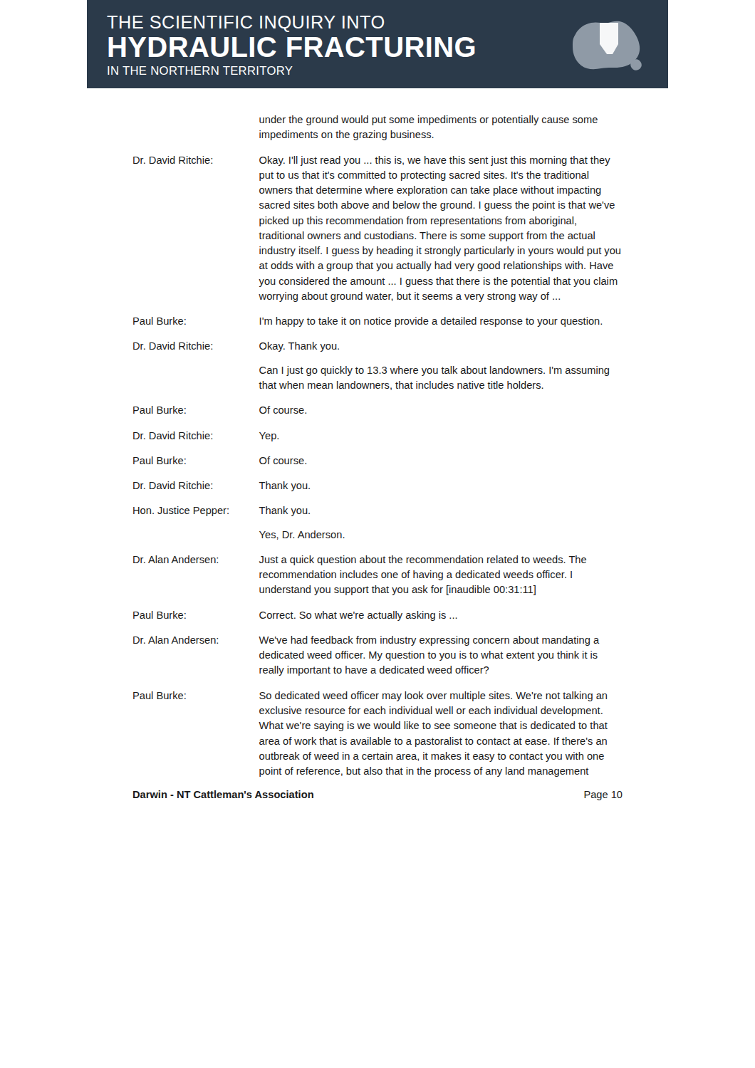The Scientific Inquiry into
Hydraulic Fracturing
in the Northern Territory
| | under the ground would put some impediments or potentially cause some impediments on the grazing business. |
| Dr. David Ritchie: | Okay. I'll just read you ... this is, we have this sent just this morning that they put to us that it's committed to protecting sacred sites. It's the traditional owners that determine where exploration can take place without impacting sacred sites both above and below the ground. I guess the point is that we've picked up this recommendation from representations from aboriginal, traditional owners and custodians. There is some support from the actual industry itself. I guess by heading it strongly particularly in yours would put you at odds with a group that you actually had very good relationships with. Have you considered the amount ... I guess that there is the potential that you claim worrying about ground water, but it seems a very strong way of ... |
| Paul Burke: | I'm happy to take it on notice provide a detailed response to your question. |
| Dr. David Ritchie: | Okay. Thank you. Can I just go quickly to 13.3 where you talk about landowners. I'm assuming that when mean landowners, that includes native title holders. |
| Paul Burke: | Of course. |
| Dr. David Ritchie: | Yep. |
| Paul Burke: | Of course. |
| Dr. David Ritchie: | Thank you. |
| Hon. Justice Pepper: | Thank you. Yes, Dr. Anderson. |
| Dr. Alan Andersen: | Just a quick question about the recommendation related to weeds. The recommendation includes one of having a dedicated weeds officer. I understand you support that you ask for [inaudible 00:31:11] |
| Paul Burke: | Correct. So what we're actually asking is ... |
| Dr. Alan Andersen: | We've had feedback from industry expressing concern about mandating a dedicated weed officer. My question to you is to what extent you think it is really important to have a dedicated weed officer? |
| Paul Burke: | So dedicated weed officer may look over multiple sites. We're not talking an exclusive resource for each individual well or each individual development. What we're saying is we would like to see someone that is dedicated to that area of work that is available to a pastoralist to contact at ease. If there's an outbreak of weed in a certain area, it makes it easy to contact you with one point of reference, but also that in the process of any land management |
Darwin - NT Cattleman's Association
Page 10